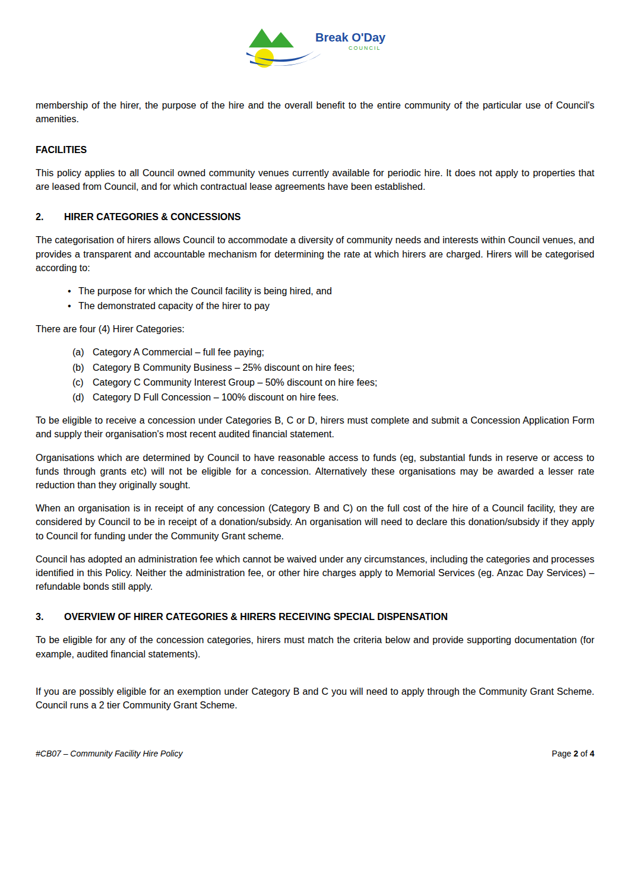Break O'Day COUNCIL
membership of the hirer, the purpose of the hire and the overall benefit to the entire community of the particular use of Council's amenities.
FACILITIES
This policy applies to all Council owned community venues currently available for periodic hire. It does not apply to properties that are leased from Council, and for which contractual lease agreements have been established.
2. HIRER CATEGORIES & CONCESSIONS
The categorisation of hirers allows Council to accommodate a diversity of community needs and interests within Council venues, and provides a transparent and accountable mechanism for determining the rate at which hirers are charged. Hirers will be categorised according to:
The purpose for which the Council facility is being hired, and
The demonstrated capacity of the hirer to pay
There are four (4) Hirer Categories:
Category A Commercial – full fee paying;
Category B Community Business – 25% discount on hire fees;
Category C Community Interest Group – 50% discount on hire fees;
Category D Full Concession – 100% discount on hire fees.
To be eligible to receive a concession under Categories B, C or D, hirers must complete and submit a Concession Application Form and supply their organisation's most recent audited financial statement.
Organisations which are determined by Council to have reasonable access to funds (eg, substantial funds in reserve or access to funds through grants etc) will not be eligible for a concession. Alternatively these organisations may be awarded a lesser rate reduction than they originally sought.
When an organisation is in receipt of any concession (Category B and C) on the full cost of the hire of a Council facility, they are considered by Council to be in receipt of a donation/subsidy. An organisation will need to declare this donation/subsidy if they apply to Council for funding under the Community Grant scheme.
Council has adopted an administration fee which cannot be waived under any circumstances, including the categories and processes identified in this Policy. Neither the administration fee, or other hire charges apply to Memorial Services (eg. Anzac Day Services) – refundable bonds still apply.
3. OVERVIEW OF HIRER CATEGORIES & HIRERS RECEIVING SPECIAL DISPENSATION
To be eligible for any of the concession categories, hirers must match the criteria below and provide supporting documentation (for example, audited financial statements).
If you are possibly eligible for an exemption under Category B and C you will need to apply through the Community Grant Scheme. Council runs a 2 tier Community Grant Scheme.
#CB07 – Community Facility Hire Policy
Page 2 of 4